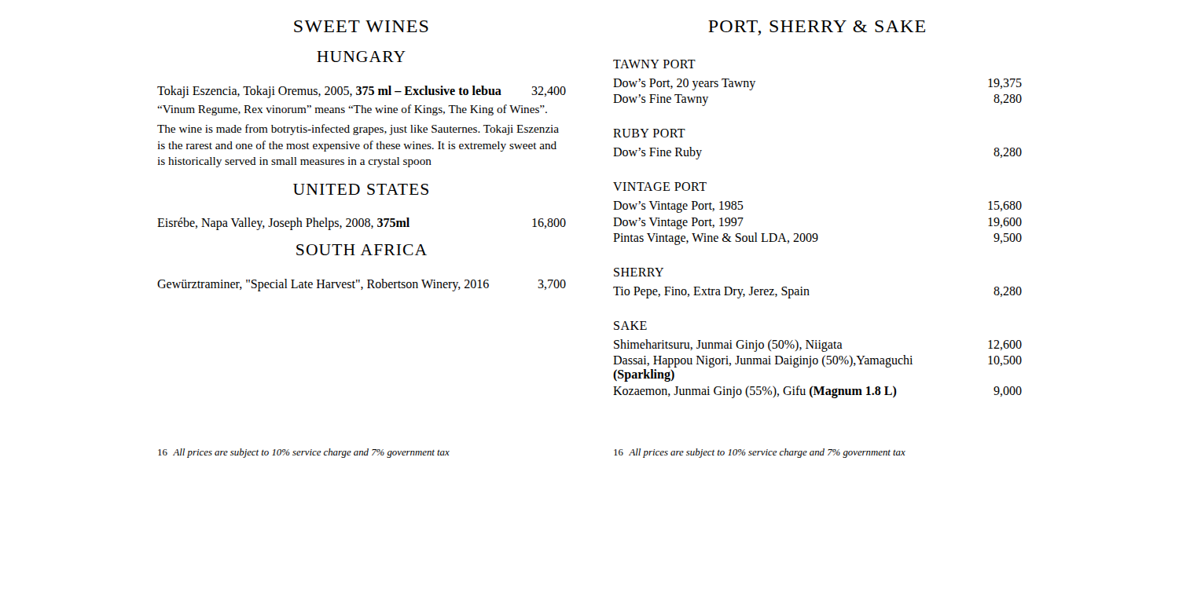SWEET WINES
HUNGARY
Tokaji Eszencia, Tokaji Oremus, 2005, 375 ml – Exclusive to lebua 32,400
“Vinum Regume, Rex vinorum” means “The wine of Kings, The King of Wines”.
The wine is made from botrytis-infected grapes, just like Sauternes. Tokaji Eszenzia is the rarest and one of the most expensive of these wines. It is extremely sweet and is historically served in small measures in a crystal spoon
UNITED STATES
Eisrébe, Napa Valley, Joseph Phelps, 2008, 375ml 16,800
SOUTH AFRICA
Gewürztraminer, "Special Late Harvest", Robertson Winery, 2016 3,700
PORT, SHERRY & SAKE
TAWNY PORT
Dow’s Port, 20 years Tawny 19,375
Dow’s Fine Tawny 8,280
RUBY PORT
Dow’s Fine Ruby 8,280
VINTAGE PORT
Dow’s Vintage Port, 1985 15,680
Dow’s Vintage Port, 1997 19,600
Pintas Vintage, Wine & Soul LDA, 2009 9,500
SHERRY
Tio Pepe, Fino, Extra Dry, Jerez, Spain 8,280
SAKE
Shimeharitsuru, Junmai Ginjo (50%), Niigata 12,600
Dassai, Happou Nigori, Junmai Daiginjo (50%),Yamaguchi (Sparkling) 10,500
Kozaemon, Junmai Ginjo (55%), Gifu (Magnum 1.8 L) 9,000
16 All prices are subject to 10% service charge and 7% government tax
16 All prices are subject to 10% service charge and 7% government tax